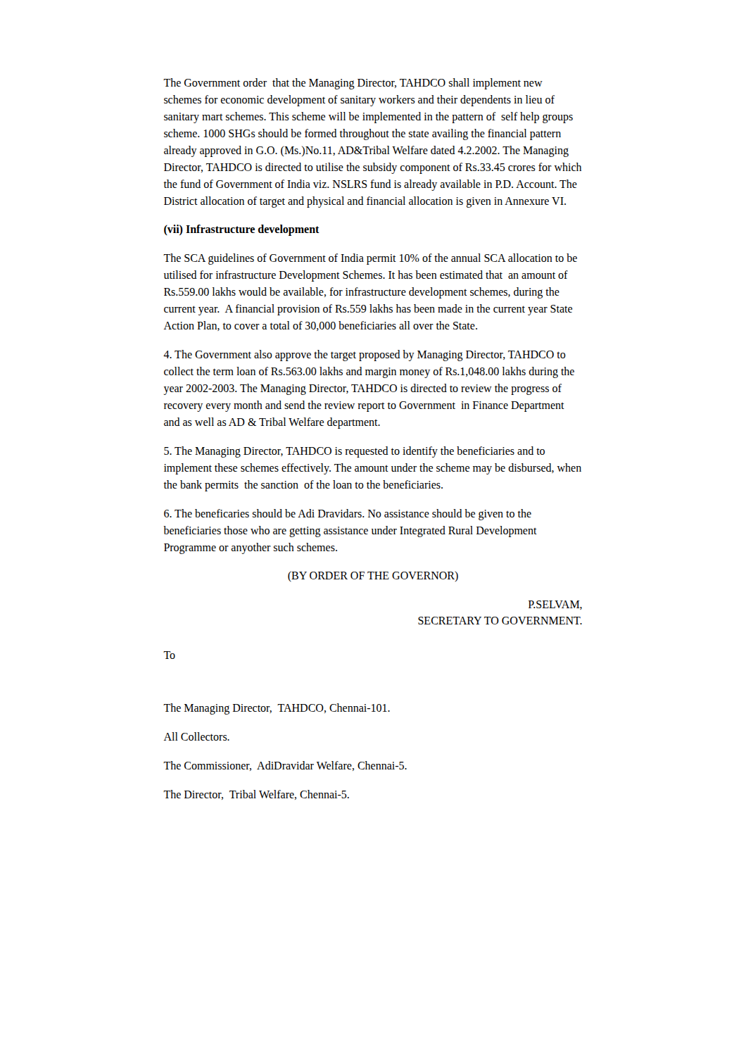The Government order that the Managing Director, TAHDCO shall implement new schemes for economic development of sanitary workers and their dependents in lieu of sanitary mart schemes. This scheme will be implemented in the pattern of self help groups scheme. 1000 SHGs should be formed throughout the state availing the financial pattern already approved in G.O. (Ms.)No.11, AD&Tribal Welfare dated 4.2.2002. The Managing Director, TAHDCO is directed to utilise the subsidy component of Rs.33.45 crores for which the fund of Government of India viz. NSLRS fund is already available in P.D. Account. The District allocation of target and physical and financial allocation is given in Annexure VI.
(vii) Infrastructure development
The SCA guidelines of Government of India permit 10% of the annual SCA allocation to be utilised for infrastructure Development Schemes. It has been estimated that an amount of Rs.559.00 lakhs would be available, for infrastructure development schemes, during the current year. A financial provision of Rs.559 lakhs has been made in the current year State Action Plan, to cover a total of 30,000 beneficiaries all over the State.
4. The Government also approve the target proposed by Managing Director, TAHDCO to collect the term loan of Rs.563.00 lakhs and margin money of Rs.1,048.00 lakhs during the year 2002-2003. The Managing Director, TAHDCO is directed to review the progress of recovery every month and send the review report to Government in Finance Department and as well as AD & Tribal Welfare department.
5. The Managing Director, TAHDCO is requested to identify the beneficiaries and to implement these schemes effectively. The amount under the scheme may be disbursed, when the bank permits the sanction of the loan to the beneficiaries.
6. The beneficaries should be Adi Dravidars. No assistance should be given to the beneficiaries those who are getting assistance under Integrated Rural Development Programme or anyother such schemes.
(BY ORDER OF THE GOVERNOR)
P.SELVAM,
SECRETARY TO GOVERNMENT.
To
The Managing Director, TAHDCO, Chennai-101.
All Collectors.
The Commissioner, AdiDravidar Welfare, Chennai-5.
The Director, Tribal Welfare, Chennai-5.